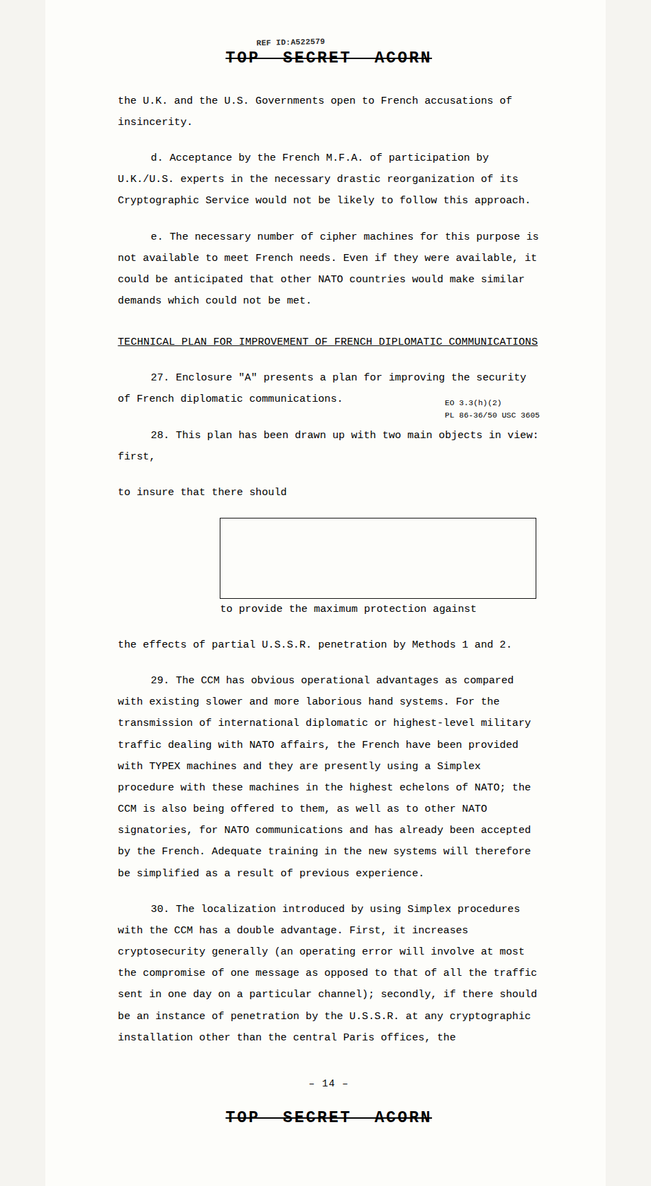REF ID:A522579 TOP SECRET ACORN
the U.K. and the U.S. Governments open to French accusations of insincerity.
d. Acceptance by the French M.F.A. of participation by U.K./U.S. experts in the necessary drastic reorganization of its Cryptographic Service would not be likely to follow this approach.
e. The necessary number of cipher machines for this purpose is not available to meet French needs. Even if they were available, it could be anticipated that other NATO countries would make similar demands which could not be met.
TECHNICAL PLAN FOR IMPROVEMENT OF FRENCH DIPLOMATIC COMMUNICATIONS
27. Enclosure "A" presents a plan for improving the security of French diplomatic communications.
EO 3.3(h)(2)
PL 86-36/50 USC 3605
28. This plan has been drawn up with two main objects in view: first,
to insure that there should
to provide the maximum protection against
the effects of partial U.S.S.R. penetration by Methods 1 and 2.
29. The CCM has obvious operational advantages as compared with existing slower and more laborious hand systems. For the transmission of international diplomatic or highest-level military traffic dealing with NATO affairs, the French have been provided with TYPEX machines and they are presently using a Simplex procedure with these machines in the highest echelons of NATO; the CCM is also being offered to them, as well as to other NATO signatories, for NATO communications and has already been accepted by the French. Adequate training in the new systems will therefore be simplified as a result of previous experience.
30. The localization introduced by using Simplex procedures with the CCM has a double advantage. First, it increases cryptosecurity generally (an operating error will involve at most the compromise of one message as opposed to that of all the traffic sent in one day on a particular channel); secondly, if there should be an instance of penetration by the U.S.S.R. at any cryptographic installation other than the central Paris offices, the
– 14 –
TOP SECRET ACORN